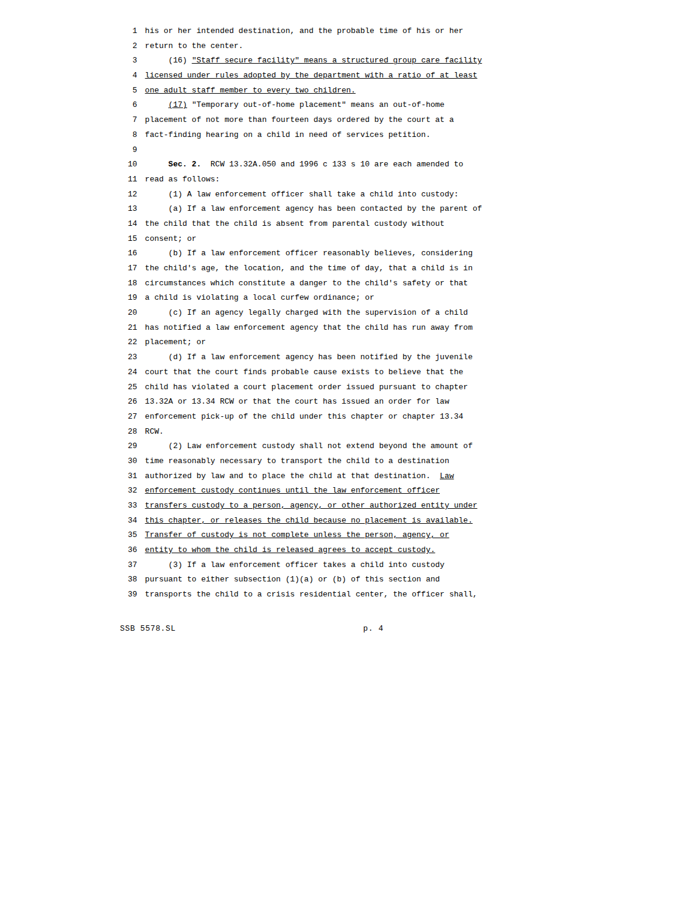his or her intended destination, and the probable time of his or her
return to the center.
(16) "Staff secure facility" means a structured group care facility
licensed under rules adopted by the department with a ratio of at least
one adult staff member to every two children.
(17) "Temporary out-of-home placement" means an out-of-home
placement of not more than fourteen days ordered by the court at a
fact-finding hearing on a child in need of services petition.
Sec. 2. RCW 13.32A.050 and 1996 c 133 s 10 are each amended to
read as follows:
(1) A law enforcement officer shall take a child into custody:
(a) If a law enforcement agency has been contacted by the parent of
the child that the child is absent from parental custody without
consent; or
(b) If a law enforcement officer reasonably believes, considering
the child's age, the location, and the time of day, that a child is in
circumstances which constitute a danger to the child's safety or that
a child is violating a local curfew ordinance; or
(c) If an agency legally charged with the supervision of a child
has notified a law enforcement agency that the child has run away from
placement; or
(d) If a law enforcement agency has been notified by the juvenile
court that the court finds probable cause exists to believe that the
child has violated a court placement order issued pursuant to chapter
13.32A or 13.34 RCW or that the court has issued an order for law
enforcement pick-up of the child under this chapter or chapter 13.34
RCW.
(2) Law enforcement custody shall not extend beyond the amount of
time reasonably necessary to transport the child to a destination
authorized by law and to place the child at that destination. Law
enforcement custody continues until the law enforcement officer
transfers custody to a person, agency, or other authorized entity under
this chapter, or releases the child because no placement is available.
Transfer of custody is not complete unless the person, agency, or
entity to whom the child is released agrees to accept custody.
(3) If a law enforcement officer takes a child into custody
pursuant to either subsection (1)(a) or (b) of this section and
transports the child to a crisis residential center, the officer shall,
SSB 5578.SL p. 4